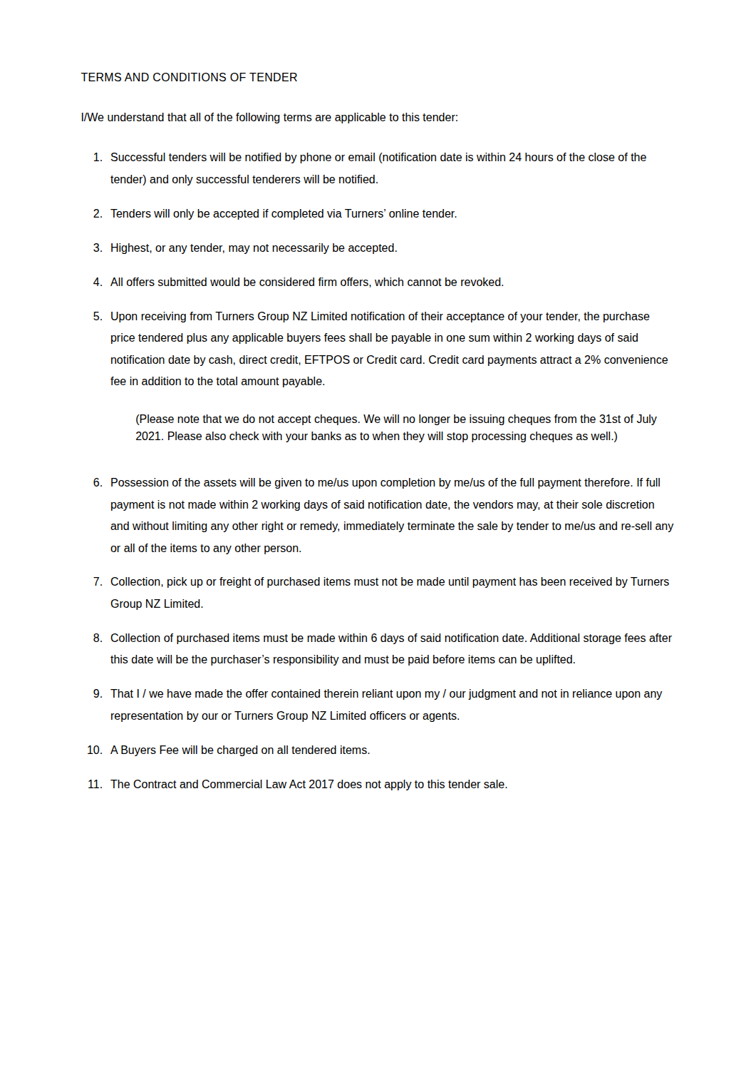TERMS AND CONDITIONS OF TENDER
I/We understand that all of the following terms are applicable to this tender:
Successful tenders will be notified by phone or email (notification date is within 24 hours of the close of the tender) and only successful tenderers will be notified.
Tenders will only be accepted if completed via Turners’ online tender.
Highest, or any tender, may not necessarily be accepted.
All offers submitted would be considered firm offers, which cannot be revoked.
Upon receiving from Turners Group NZ Limited notification of their acceptance of your tender, the purchase price tendered plus any applicable buyers fees shall be payable in one sum within 2 working days of said notification date by cash, direct credit, EFTPOS or Credit card. Credit card payments attract a 2% convenience fee in addition to the total amount payable.
(Please note that we do not accept cheques. We will no longer be issuing cheques from the 31st of July 2021. Please also check with your banks as to when they will stop processing cheques as well.)
Possession of the assets will be given to me/us upon completion by me/us of the full payment therefore. If full payment is not made within 2 working days of said notification date, the vendors may, at their sole discretion and without limiting any other right or remedy, immediately terminate the sale by tender to me/us and re-sell any or all of the items to any other person.
Collection, pick up or freight of purchased items must not be made until payment has been received by Turners Group NZ Limited.
Collection of purchased items must be made within 6 days of said notification date. Additional storage fees after this date will be the purchaser’s responsibility and must be paid before items can be uplifted.
That I / we have made the offer contained therein reliant upon my / our judgment and not in reliance upon any representation by our or Turners Group NZ Limited officers or agents.
A Buyers Fee will be charged on all tendered items.
The Contract and Commercial Law Act 2017 does not apply to this tender sale.